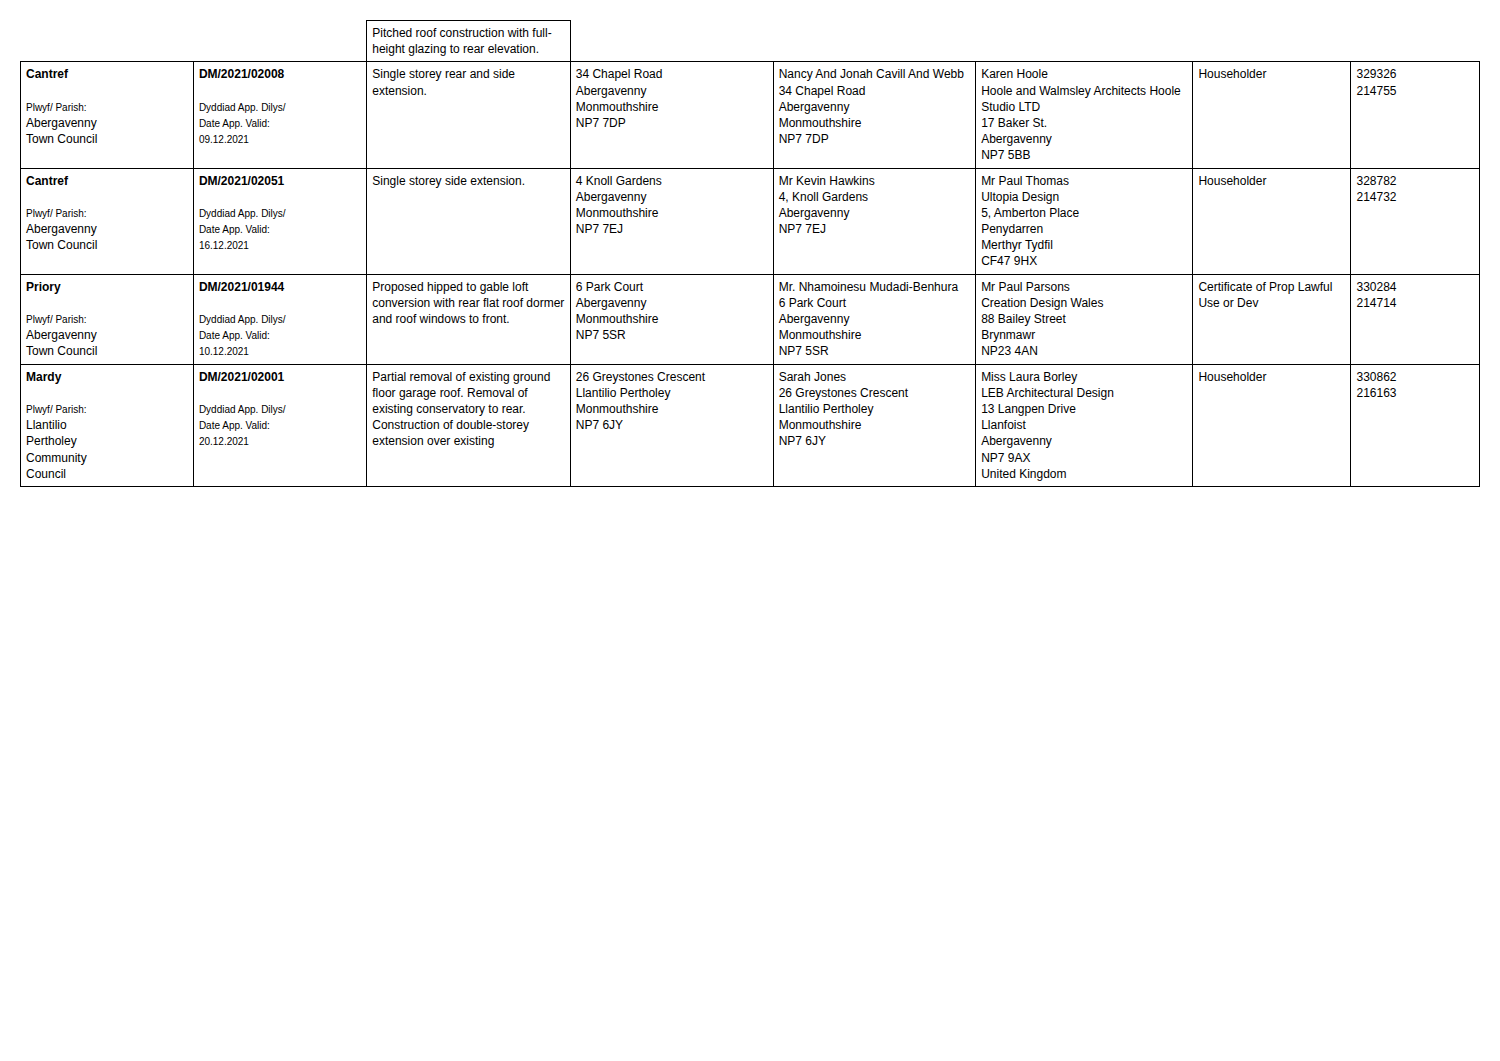| | | Pitched roof construction with full-height glazing to rear elevation. | | | | | |
| Cantref Plwyf/ Parish: Abergavenny Town Council | DM/2021/02008 Dyddiad App. Dilys/ Date App. Valid: 09.12.2021 | Single storey rear and side extension. | 34 Chapel Road Abergavenny Monmouthshire NP7 7DP | Nancy And Jonah Cavill And Webb 34 Chapel Road Abergavenny Monmouthshire NP7 7DP | Karen Hoole Hoole and Walmsley Architects Hoole Studio LTD 17 Baker St. Abergavenny NP7 5BB | Householder | 329326 214755 |
| Cantref Plwyf/ Parish: Abergavenny Town Council | DM/2021/02051 Dyddiad App. Dilys/ Date App. Valid: 16.12.2021 | Single storey side extension. | 4 Knoll Gardens Abergavenny Monmouthshire NP7 7EJ | Mr Kevin Hawkins 4, Knoll Gardens Abergavenny NP7 7EJ | Mr Paul Thomas Ultopia Design 5, Amberton Place Penydarren Merthyr Tydfil CF47 9HX | Householder | 328782 214732 |
| Priory Plwyf/ Parish: Abergavenny Town Council | DM/2021/01944 Dyddiad App. Dilys/ Date App. Valid: 10.12.2021 | Proposed hipped to gable loft conversion with rear flat roof dormer and roof windows to front. | 6 Park Court Abergavenny Monmouthshire NP7 5SR | Mr. Nhamoinesu Mudadi-Benhura 6 Park Court Abergavenny Monmouthshire NP7 5SR | Mr Paul Parsons Creation Design Wales 88 Bailey Street Brynmawr NP23 4AN | Certificate of Prop Lawful Use or Dev | 330284 214714 |
| Mardy Plwyf/ Parish: Llantilio Pertholey Community Council | DM/2021/02001 Dyddiad App. Dilys/ Date App. Valid: 20.12.2021 | Partial removal of existing ground floor garage roof. Removal of existing conservatory to rear. Construction of double-storey extension over existing | 26 Greystones Crescent Llantilio Pertholey Monmouthshire NP7 6JY | Sarah Jones 26 Greystones Crescent Llantilio Pertholey Monmouthshire NP7 6JY | Miss Laura Borley LEB Architectural Design 13 Langpen Drive Llanfoist Abergavenny NP7 9AX United Kingdom | Householder | 330862 216163 |